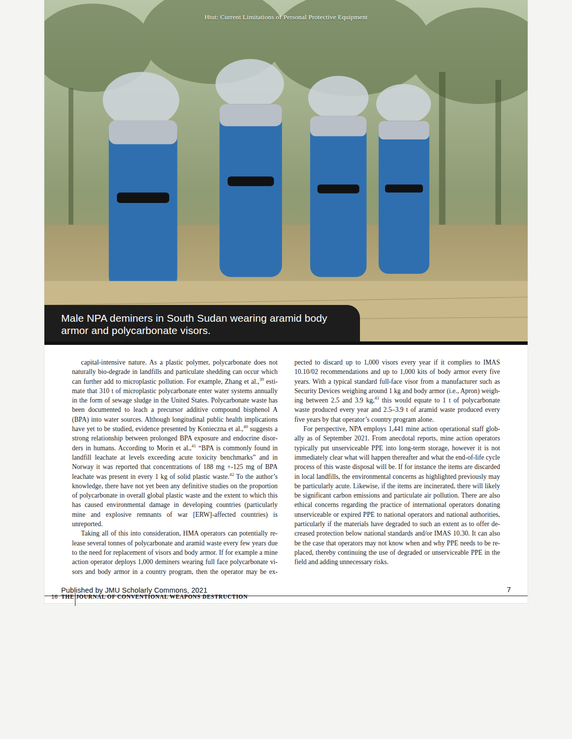Htut: Current Limitations of Personal Protective Equipment
Male NPA deminers in South Sudan wearing aramid body armor and polycarbonate visors.
capital-intensive nature. As a plastic polymer, polycarbonate does not naturally bio-degrade in landfills and particulate shedding can occur which can further add to microplastic pollution. For example, Zhang et al.,39 estimate that 310 t of microplastic polycarbonate enter water systems annually in the form of sewage sludge in the United States. Polycarbonate waste has been documented to leach a precursor additive compound bisphenol A (BPA) into water sources. Although longitudinal public health implications have yet to be studied, evidence presented by Konieczna et al.,40 suggests a strong relationship between prolonged BPA exposure and endocrine disorders in humans. According to Morin et al.,41 “BPA is commonly found in landfill leachate at levels exceeding acute toxicity benchmarks” and in Norway it was reported that concentrations of 188 mg +-125 mg of BPA leachate was present in every 1 kg of solid plastic waste.42 To the author’s knowledge, there have not yet been any definitive studies on the proportion of polycarbonate in overall global plastic waste and the extent to which this has caused environmental damage in developing countries (particularly mine and explosive remnants of war [ERW]-affected countries) is unreported.
Taking all of this into consideration, HMA operators can potentially release several tonnes of polycarbonate and aramid waste every few years due to the need for replacement of visors and body armor. If for example a mine action operator deploys 1,000 deminers wearing full face polycarbonate visors and body armor in a country program, then the operator may be expected to discard up to 1,000 visors every year if it complies to IMAS 10.10/02 recommendations and up to 1,000 kits of body armor every five years. With a typical standard full-face visor from a manufacturer such as Security Devices weighing around 1 kg and body armor (i.e., Apron) weighing between 2.5 and 3.9 kg,43 this would equate to 1 t of polycarbonate waste produced every year and 2.5–3.9 t of aramid waste produced every five years by that operator’s country program alone.
For perspective, NPA employs 1,441 mine action operational staff globally as of September 2021. From anecdotal reports, mine action operators typically put unserviceable PPE into long-term storage, however it is not immediately clear what will happen thereafter and what the end-of-life cycle process of this waste disposal will be. If for instance the items are discarded in local landfills, the environmental concerns as highlighted previously may be particularly acute. Likewise, if the items are incinerated, there will likely be significant carbon emissions and particulate air pollution. There are also ethical concerns regarding the practice of international operators donating unserviceable or expired PPE to national operators and national authorities, particularly if the materials have degraded to such an extent as to offer decreased protection below national standards and/or IMAS 10.30. It can also be the case that operators may not know when and why PPE needs to be replaced, thereby continuing the use of degraded or unserviceable PPE in the field and adding unnecessary risks.
Published by JMU Scholarly Commons, 2021
7
16
The Journal of Conventional Weapons Destruction